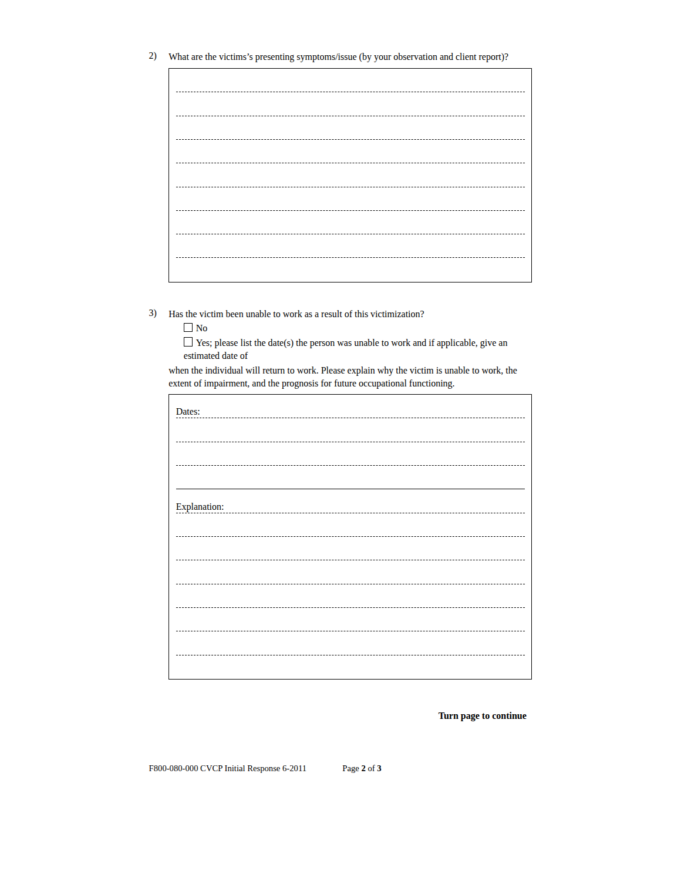2) What are the victims’s presenting symptoms/issue (by your observation and client report)?
3) Has the victim been unable to work as a result of this victimization?
No Yes; please list the date(s) the person was unable to work and if applicable, give an estimated date of
when the individual will return to work. Please explain why the victim is unable to work, the extent of impairment, and the prognosis for future occupational functioning.
Dates:
Explanation:
Turn page to continue
F800-080-000 CVCP Initial Response 6-2011 Page 2 of 3